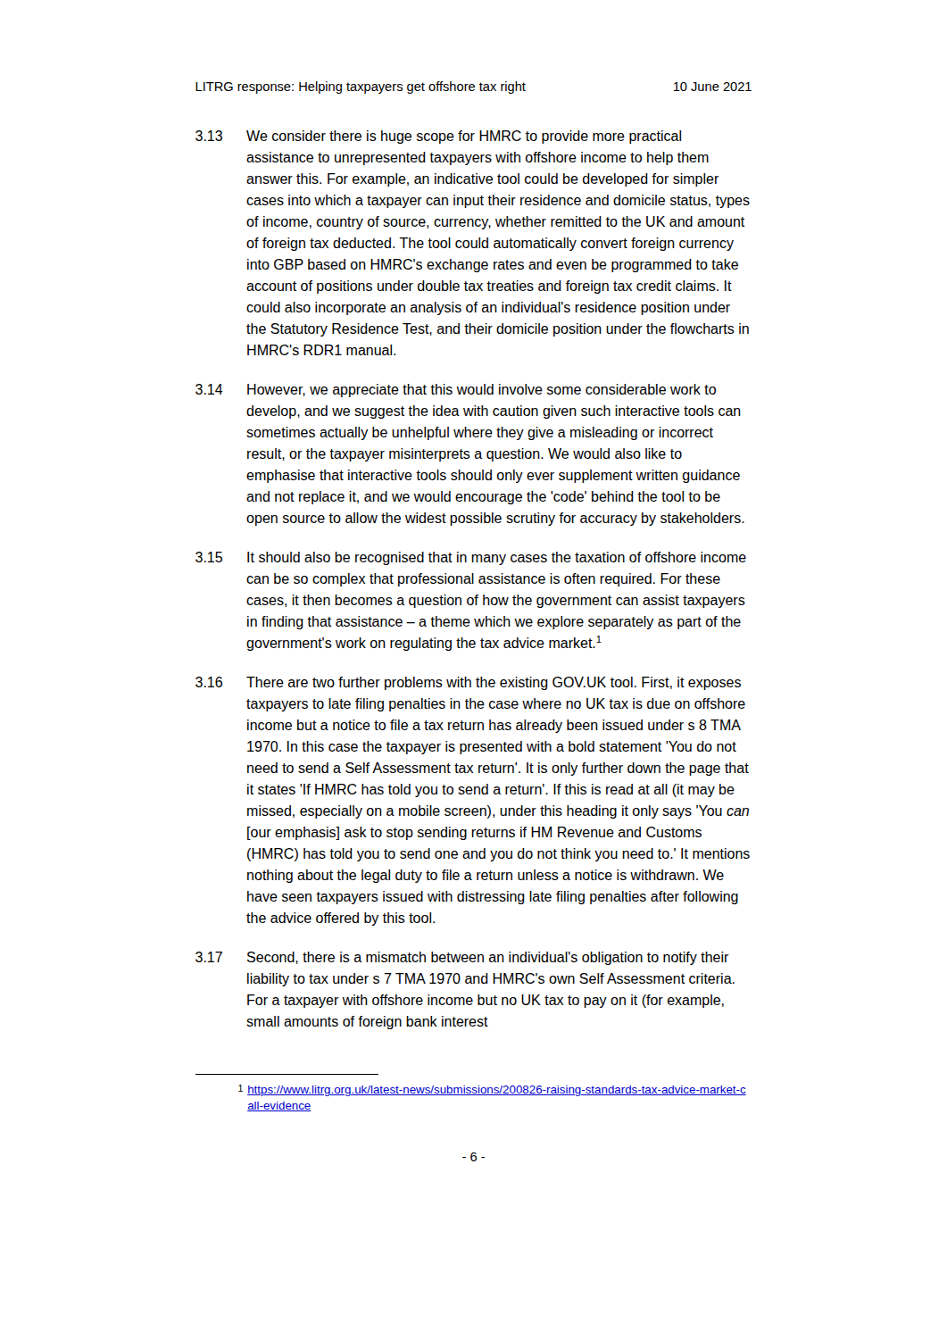LITRG response: Helping taxpayers get offshore tax right 10 June 2021
3.13
We consider there is huge scope for HMRC to provide more practical assistance to unrepresented taxpayers with offshore income to help them answer this. For example, an indicative tool could be developed for simpler cases into which a taxpayer can input their residence and domicile status, types of income, country of source, currency, whether remitted to the UK and amount of foreign tax deducted. The tool could automatically convert foreign currency into GBP based on HMRC's exchange rates and even be programmed to take account of positions under double tax treaties and foreign tax credit claims. It could also incorporate an analysis of an individual's residence position under the Statutory Residence Test, and their domicile position under the flowcharts in HMRC's RDR1 manual.
3.14
However, we appreciate that this would involve some considerable work to develop, and we suggest the idea with caution given such interactive tools can sometimes actually be unhelpful where they give a misleading or incorrect result, or the taxpayer misinterprets a question. We would also like to emphasise that interactive tools should only ever supplement written guidance and not replace it, and we would encourage the 'code' behind the tool to be open source to allow the widest possible scrutiny for accuracy by stakeholders.
3.15
It should also be recognised that in many cases the taxation of offshore income can be so complex that professional assistance is often required. For these cases, it then becomes a question of how the government can assist taxpayers in finding that assistance – a theme which we explore separately as part of the government's work on regulating the tax advice market.1
3.16
There are two further problems with the existing GOV.UK tool. First, it exposes taxpayers to late filing penalties in the case where no UK tax is due on offshore income but a notice to file a tax return has already been issued under s 8 TMA 1970. In this case the taxpayer is presented with a bold statement 'You do not need to send a Self Assessment tax return'. It is only further down the page that it states 'If HMRC has told you to send a return'. If this is read at all (it may be missed, especially on a mobile screen), under this heading it only says 'You can [our emphasis] ask to stop sending returns if HM Revenue and Customs (HMRC) has told you to send one and you do not think you need to.' It mentions nothing about the legal duty to file a return unless a notice is withdrawn. We have seen taxpayers issued with distressing late filing penalties after following the advice offered by this tool.
3.17
Second, there is a mismatch between an individual's obligation to notify their liability to tax under s 7 TMA 1970 and HMRC's own Self Assessment criteria. For a taxpayer with offshore income but no UK tax to pay on it (for example, small amounts of foreign bank interest
1
https://www.litrg.org.uk/latest-news/submissions/200826-raising-standards-tax-advice-market-call-evidence
- 6 -